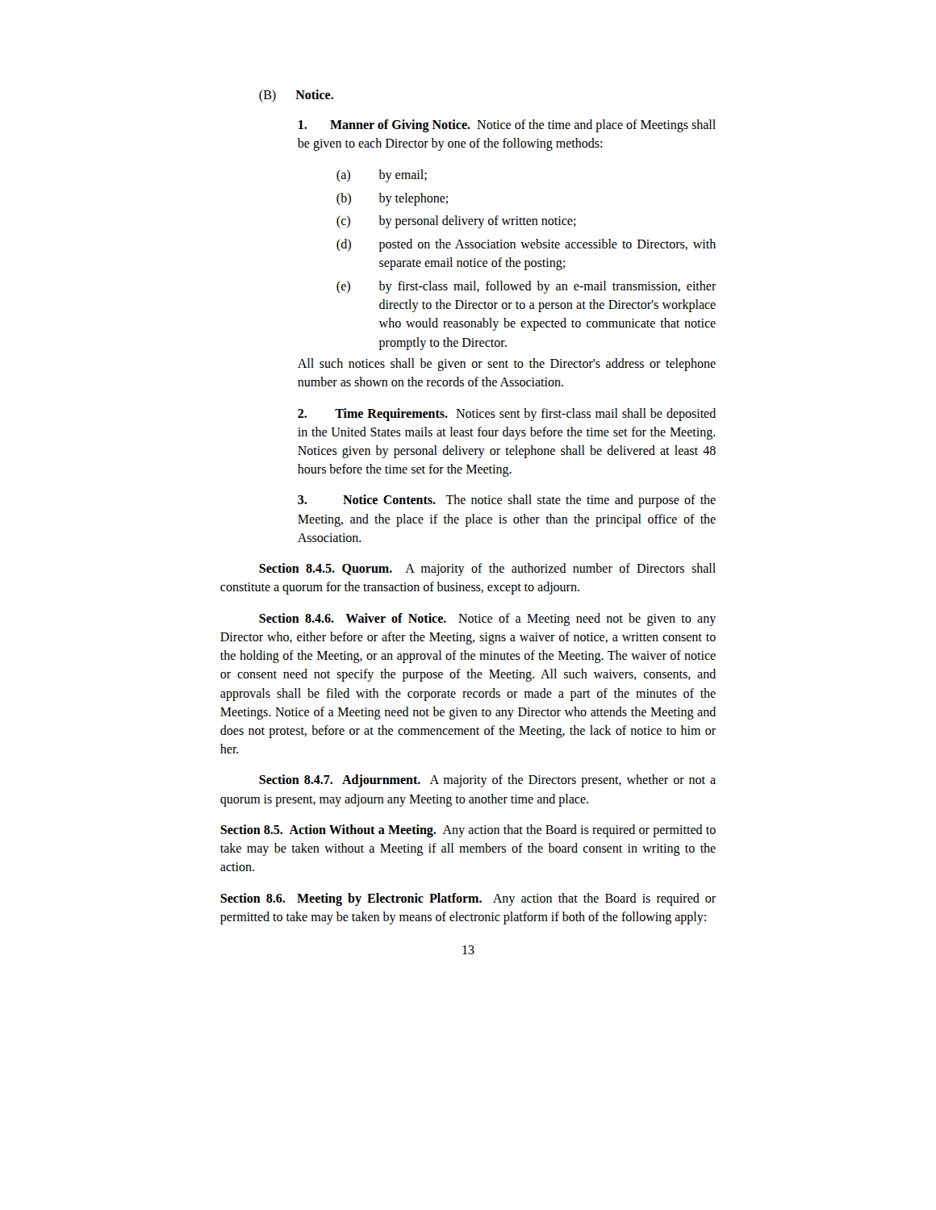(B) Notice.
1. Manner of Giving Notice. Notice of the time and place of Meetings shall be given to each Director by one of the following methods:
(a)
by email;
(b)
by telephone;
(c)
by personal delivery of written notice;
(d)
posted on the Association website accessible to Directors, with separate email notice of the posting;
(e)
by first-class mail, followed by an e-mail transmission, either directly to the Director or to a person at the Director's workplace who would reasonably be expected to communicate that notice promptly to the Director.
All such notices shall be given or sent to the Director's address or telephone number as shown on the records of the Association.
2. Time Requirements. Notices sent by first-class mail shall be deposited in the United States mails at least four days before the time set for the Meeting. Notices given by personal delivery or telephone shall be delivered at least 48 hours before the time set for the Meeting.
3. Notice Contents. The notice shall state the time and purpose of the Meeting, and the place if the place is other than the principal office of the Association.
Section 8.4.5. Quorum. A majority of the authorized number of Directors shall constitute a quorum for the transaction of business, except to adjourn.
Section 8.4.6. Waiver of Notice. Notice of a Meeting need not be given to any Director who, either before or after the Meeting, signs a waiver of notice, a written consent to the holding of the Meeting, or an approval of the minutes of the Meeting. The waiver of notice or consent need not specify the purpose of the Meeting. All such waivers, consents, and approvals shall be filed with the corporate records or made a part of the minutes of the Meetings. Notice of a Meeting need not be given to any Director who attends the Meeting and does not protest, before or at the commencement of the Meeting, the lack of notice to him or her.
Section 8.4.7. Adjournment. A majority of the Directors present, whether or not a quorum is present, may adjourn any Meeting to another time and place.
Section 8.5. Action Without a Meeting. Any action that the Board is required or permitted to take may be taken without a Meeting if all members of the board consent in writing to the action.
Section 8.6. Meeting by Electronic Platform. Any action that the Board is required or permitted to take may be taken by means of electronic platform if both of the following apply:
13